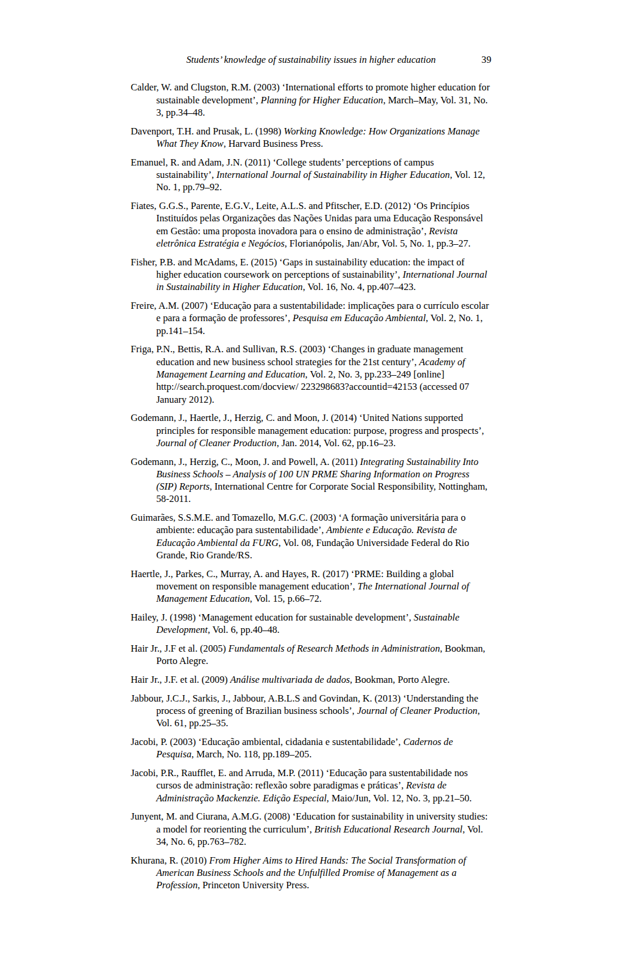Students’ knowledge of sustainability issues in higher education 39
Calder, W. and Clugston, R.M. (2003) ‘International efforts to promote higher education for sustainable development’, Planning for Higher Education, March–May, Vol. 31, No. 3, pp.34–48.
Davenport, T.H. and Prusak, L. (1998) Working Knowledge: How Organizations Manage What They Know, Harvard Business Press.
Emanuel, R. and Adam, J.N. (2011) ‘College students’ perceptions of campus sustainability’, International Journal of Sustainability in Higher Education, Vol. 12, No. 1, pp.79–92.
Fiates, G.G.S., Parente, E.G.V., Leite, A.L.S. and Pfitscher, E.D. (2012) ‘Os Princípios Instituídos pelas Organizações das Nações Unidas para uma Educação Responsável em Gestão: uma proposta inovadora para o ensino de administração’, Revista eletrônica Estratégia e Negócios, Florianópolis, Jan/Abr, Vol. 5, No. 1, pp.3–27.
Fisher, P.B. and McAdams, E. (2015) ‘Gaps in sustainability education: the impact of higher education coursework on perceptions of sustainability’, International Journal in Sustainability in Higher Education, Vol. 16, No. 4, pp.407–423.
Freire, A.M. (2007) ‘Educação para a sustentabilidade: implicações para o currículo escolar e para a formação de professores’, Pesquisa em Educação Ambiental, Vol. 2, No. 1, pp.141–154.
Friga, P.N., Bettis, R.A. and Sullivan, R.S. (2003) ‘Changes in graduate management education and new business school strategies for the 21st century’, Academy of Management Learning and Education, Vol. 2, No. 3, pp.233–249 [online] http://search.proquest.com/docview/ 223298683?accountid=42153 (accessed 07 January 2012).
Godemann, J., Haertle, J., Herzig, C. and Moon, J. (2014) ‘United Nations supported principles for responsible management education: purpose, progress and prospects’, Journal of Cleaner Production, Jan. 2014, Vol. 62, pp.16–23.
Godemann, J., Herzig, C., Moon, J. and Powell, A. (2011) Integrating Sustainability Into Business Schools – Analysis of 100 UN PRME Sharing Information on Progress (SIP) Reports, International Centre for Corporate Social Responsibility, Nottingham, 58-2011.
Guimarães, S.S.M.E. and Tomazello, M.G.C. (2003) ‘A formação universitária para o ambiente: educação para sustentabilidade’, Ambiente e Educação. Revista de Educação Ambiental da FURG, Vol. 08, Fundação Universidade Federal do Rio Grande, Rio Grande/RS.
Haertle, J., Parkes, C., Murray, A. and Hayes, R. (2017) ‘PRME: Building a global movement on responsible management education’, The International Journal of Management Education, Vol. 15, p.66–72.
Hailey, J. (1998) ‘Management education for sustainable development’, Sustainable Development, Vol. 6, pp.40–48.
Hair Jr., J.F et al. (2005) Fundamentals of Research Methods in Administration, Bookman, Porto Alegre.
Hair Jr., J.F. et al. (2009) Análise multivariada de dados, Bookman, Porto Alegre.
Jabbour, J.C.J., Sarkis, J., Jabbour, A.B.L.S and Govindan, K. (2013) ‘Understanding the process of greening of Brazilian business schools’, Journal of Cleaner Production, Vol. 61, pp.25–35.
Jacobi, P. (2003) ‘Educação ambiental, cidadania e sustentabilidade’, Cadernos de Pesquisa, March, No. 118, pp.189–205.
Jacobi, P.R., Raufflet, E. and Arruda, M.P. (2011) ‘Educação para sustentabilidade nos cursos de administração: reflexão sobre paradigmas e práticas’, Revista de Administração Mackenzie. Edição Especial, Maio/Jun, Vol. 12, No. 3, pp.21–50.
Junyent, M. and Ciurana, A.M.G. (2008) ‘Education for sustainability in university studies: a model for reorienting the curriculum’, British Educational Research Journal, Vol. 34, No. 6, pp.763–782.
Khurana, R. (2010) From Higher Aims to Hired Hands: The Social Transformation of American Business Schools and the Unfulfilled Promise of Management as a Profession, Princeton University Press.